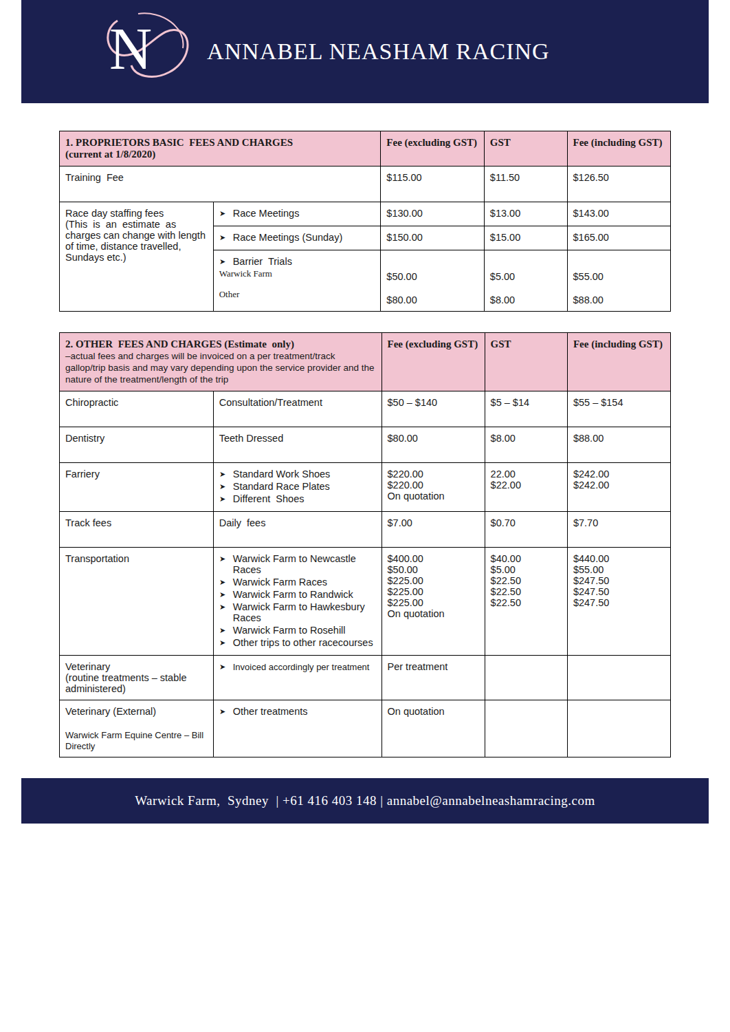N
ANNABEL NEASHAM RACING
| 1. PROPRIETORS BASIC FEES AND CHARGES (current at 1/8/2020) | Fee (excluding GST) | GST | Fee (including GST) |
| --- | --- | --- | --- |
| Training Fee | $115.00 | $11.50 | $126.50 |
| Race day staffing fees (This is an estimate as charges can change with length of time, distance travelled, Sundays etc.) | Race Meetings | $130.00 | $13.00 | $143.00 |
| Race Meetings (Sunday) | $150.00 | $15.00 | $165.00 |
| Barrier Trials Warwick Farm Other | $50.00 $80.00 | $5.00 $8.00 | $55.00 $88.00 |
| 2. OTHER FEES AND CHARGES (Estimate only) –actual fees and charges will be invoiced on a per treatment/track gallop/trip basis and may vary depending upon the service provider and the nature of the treatment/length of the trip | Fee (excluding GST) | GST | Fee (including GST) |
| --- | --- | --- | --- |
| Chiropractic | Consultation/Treatment | $50 – $140 | $5 – $14 | $55 – $154 |
| Dentistry | Teeth Dressed | $80.00 | $8.00 | $88.00 |
| Farriery | Standard Work Shoes Standard Race Plates Different Shoes | $220.00 $220.00 On quotation | 22.00 $22.00 | $242.00 $242.00 |
| Track fees | Daily fees | $7.00 | $0.70 | $7.70 |
| Transportation | Warwick Farm to Newcastle Races Warwick Farm Races Warwick Farm to Randwick Warwick Farm to Hawkesbury Races Warwick Farm to Rosehill Other trips to other racecourses | $400.00 $50.00 $225.00 $225.00 $225.00 On quotation | $40.00 $5.00 $22.50 $22.50 $22.50 | $440.00 $55.00 $247.50 $247.50 $247.50 |
| Veterinary (routine treatments – stable administered) | Invoiced accordingly per treatment | Per treatment | | |
| Veterinary (External) Warwick Farm Equine Centre – Bill Directly | Other treatments | On quotation | | |
Warwick Farm, Sydney | +61 416 403 148 | annabel@annabelneashamracing.com